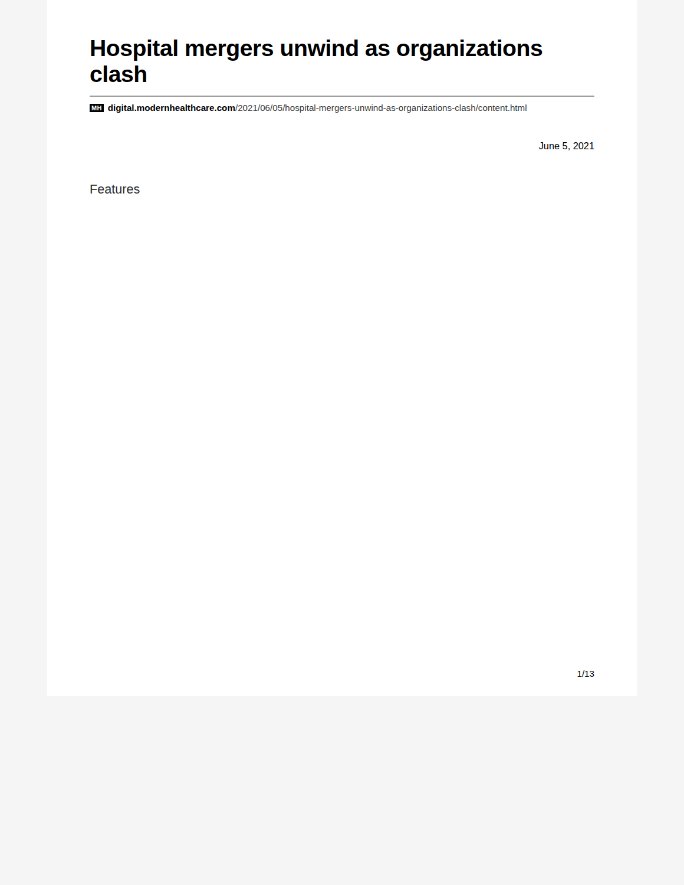Hospital mergers unwind as organizations clash
MH digital.modernhealthcare.com/2021/06/05/hospital-mergers-unwind-as-organizations-clash/content.html
June 5, 2021
Features
1/13